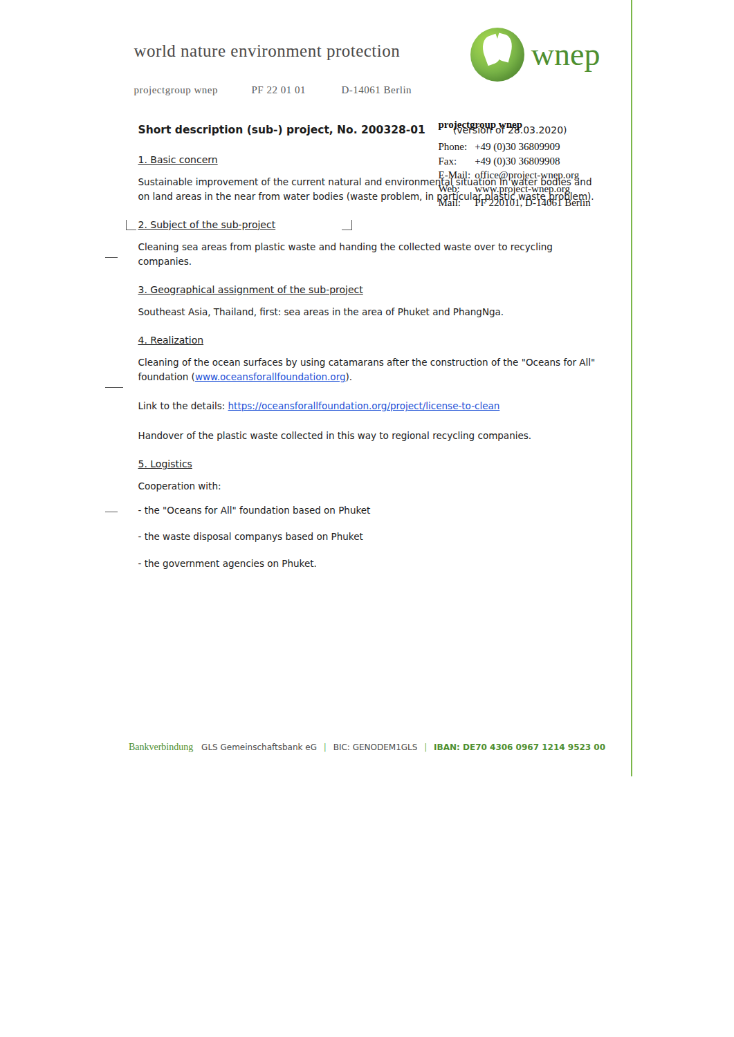world nature environment protection
wnep
projectgroup wnep PF 22 01 01 D-14061 Berlin
projectgroup wnep
| Phone: | +49 (0)30 36809909 |
| Fax: | +49 (0)30 36809908 |
| E-Mail: | office@project-wnep.org |
| Web: | www.project-wnep.org |
| Mail: | PF 220101, D-14061 Berlin |
Short description (sub-) project, No. 200328-01 (version of 28.03.2020)
1. Basic concern
Sustainable improvement of the current natural and environmental situation in water bodies and on land areas in the near from water bodies (waste problem, in particular plastic waste problem).
2. Subject of the sub-project
Cleaning sea areas from plastic waste and handing the collected waste over to recycling companies.
3. Geographical assignment of the sub-project
Southeast Asia, Thailand, first: sea areas in the area of Phuket and PhangNga.
4. Realization
Cleaning of the ocean surfaces by using catamarans after the construction of the "Oceans for All" foundation (www.oceansforallfoundation.org).
Link to the details: https://oceansforallfoundation.org/project/license-to-clean
Handover of the plastic waste collected in this way to regional recycling companies.
5. Logistics
Cooperation with:
- the "Oceans for All" foundation based on Phuket
- the waste disposal companys based on Phuket
- the government agencies on Phuket.
Bankverbindung GLS Gemeinschaftsbank eG | BIC: GENODEM1GLS | IBAN: DE70 4306 0967 1214 9523 00